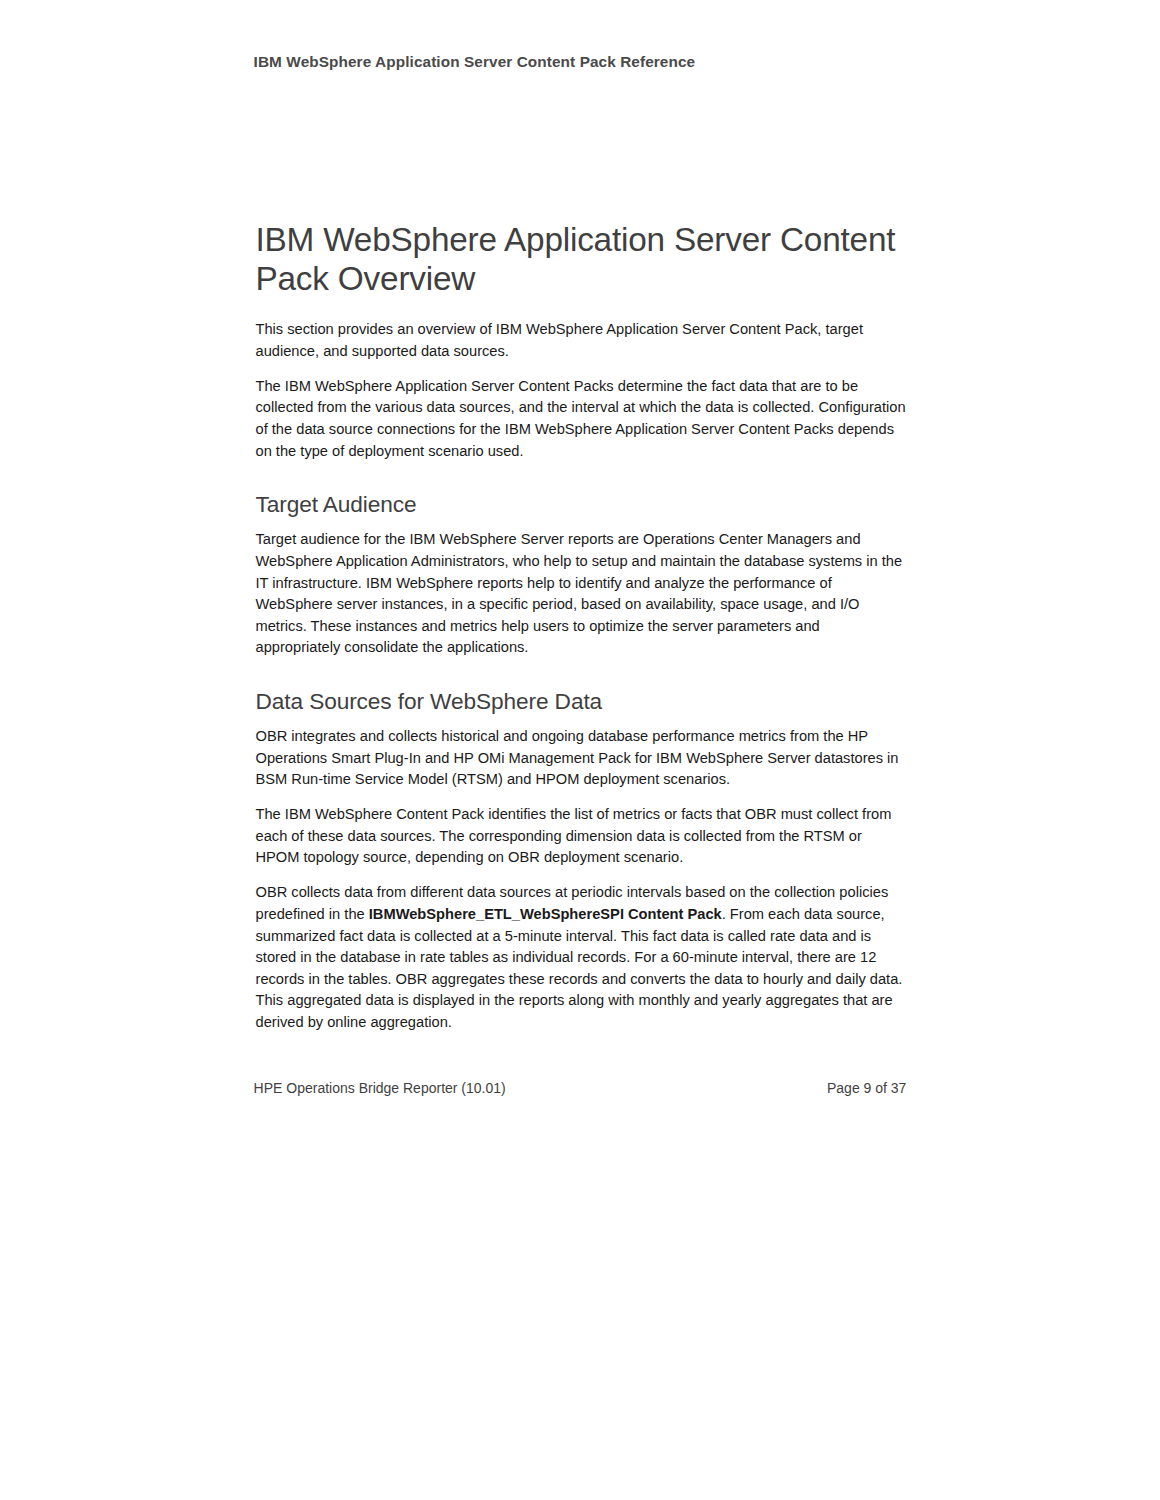IBM WebSphere Application Server Content Pack Reference
IBM WebSphere Application Server Content
Pack Overview
This section provides an overview of IBM WebSphere Application Server Content Pack, target audience, and supported data sources.
The IBM WebSphere Application Server Content Packs determine the fact data that are to be collected from the various data sources, and the interval at which the data is collected. Configuration of the data source connections for the IBM WebSphere Application Server Content Packs depends on the type of deployment scenario used.
Target Audience
Target audience for the IBM WebSphere Server reports are Operations Center Managers and WebSphere Application Administrators, who help to setup and maintain the database systems in the IT infrastructure. IBM WebSphere reports help to identify and analyze the performance of WebSphere server instances, in a specific period, based on availability, space usage, and I/O metrics. These instances and metrics help users to optimize the server parameters and appropriately consolidate the applications.
Data Sources for WebSphere Data
OBR integrates and collects historical and ongoing database performance metrics from the HP Operations Smart Plug-In and HP OMi Management Pack for IBM WebSphere Server datastores in BSM Run-time Service Model (RTSM) and HPOM deployment scenarios.
The IBM WebSphere Content Pack identifies the list of metrics or facts that OBR must collect from each of these data sources. The corresponding dimension data is collected from the RTSM or HPOM topology source, depending on OBR deployment scenario.
OBR collects data from different data sources at periodic intervals based on the collection policies predefined in the IBMWebSphere_ETL_WebSphereSPI Content Pack. From each data source, summarized fact data is collected at a 5-minute interval. This fact data is called rate data and is stored in the database in rate tables as individual records. For a 60-minute interval, there are 12 records in the tables. OBR aggregates these records and converts the data to hourly and daily data. This aggregated data is displayed in the reports along with monthly and yearly aggregates that are derived by online aggregation.
HPE Operations Bridge Reporter (10.01)
Page 9 of 37